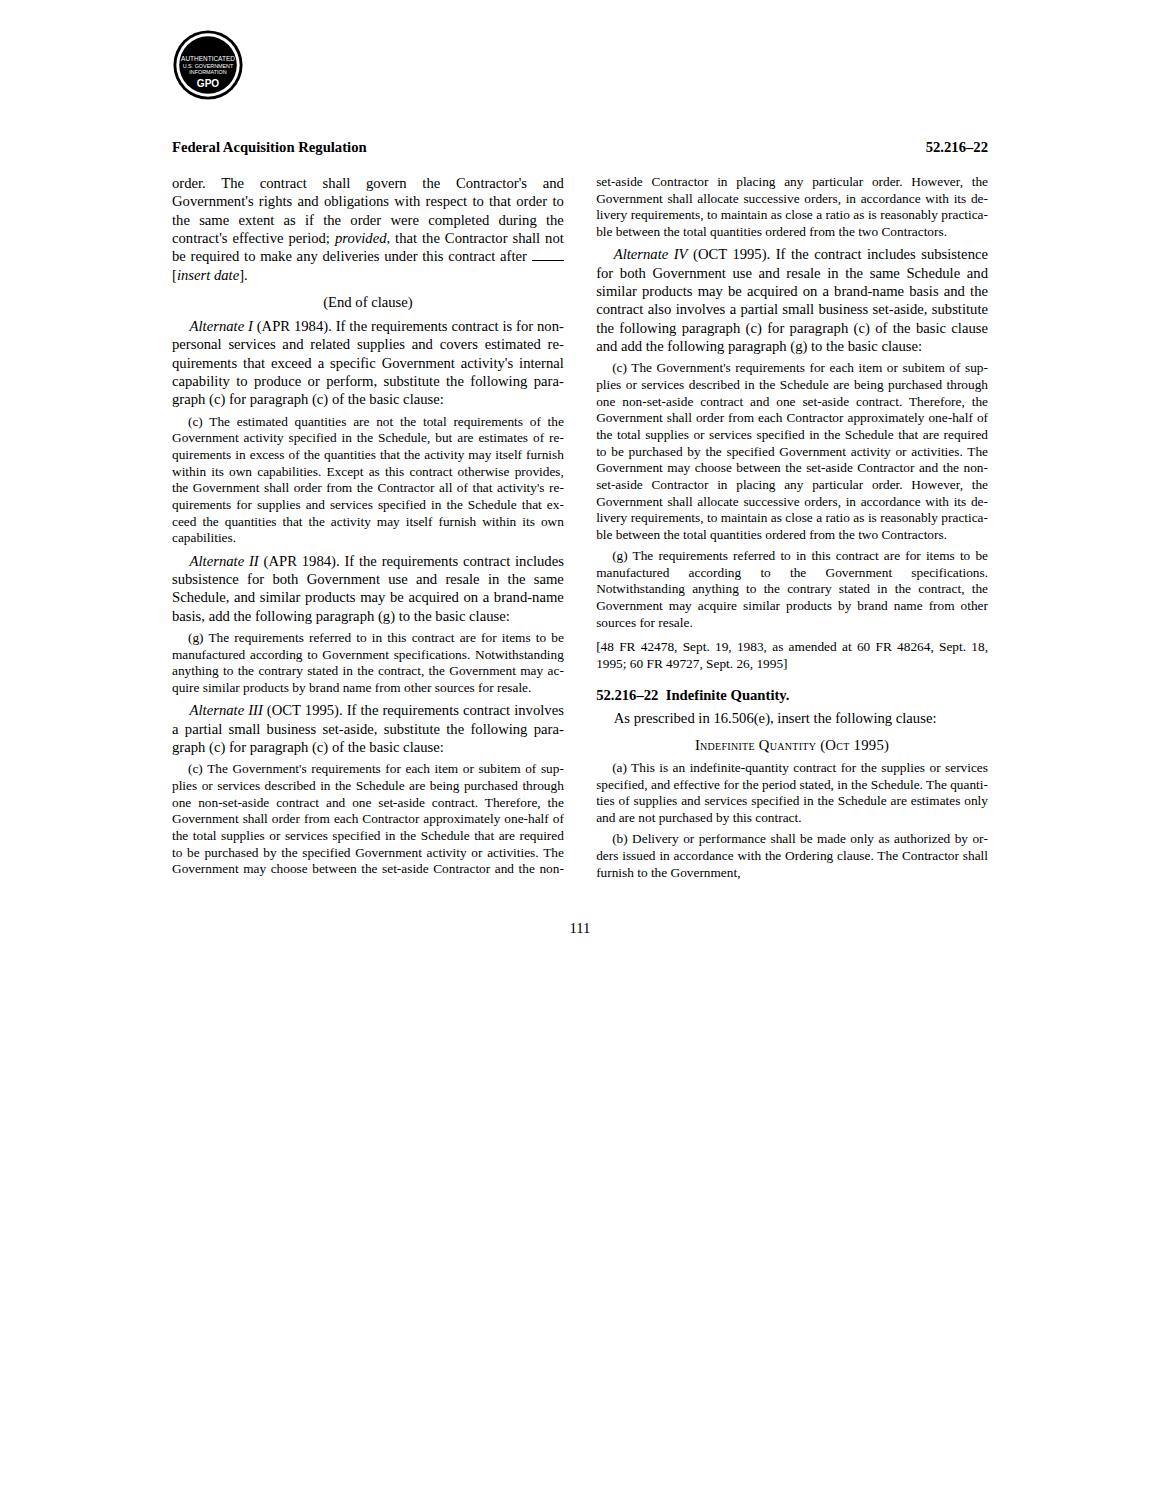AUTHENTICATED U.S. GOVERNMENT INFORMATION GPO
Federal Acquisition Regulation 52.216–22
order. The contract shall govern the Contractor's and Government's rights and obligations with respect to that order to the same extent as if the order were completed during the contract's effective period; provided, that the Contractor shall not be required to make any deliveries under this contract after [insert date].
(End of clause)
Alternate I (APR 1984). If the requirements contract is for nonpersonal services and related supplies and covers estimated requirements that exceed a specific Government activity's internal capability to produce or perform, substitute the following paragraph (c) for paragraph (c) of the basic clause:
(c) The estimated quantities are not the total requirements of the Government activity specified in the Schedule, but are estimates of requirements in excess of the quantities that the activity may itself furnish within its own capabilities. Except as this contract otherwise provides, the Government shall order from the Contractor all of that activity's requirements for supplies and services specified in the Schedule that exceed the quantities that the activity may itself furnish within its own capabilities.
Alternate II (APR 1984). If the requirements contract includes subsistence for both Government use and resale in the same Schedule, and similar products may be acquired on a brand-name basis, add the following paragraph (g) to the basic clause:
(g) The requirements referred to in this contract are for items to be manufactured according to Government specifications. Notwithstanding anything to the contrary stated in the contract, the Government may acquire similar products by brand name from other sources for resale.
Alternate III (OCT 1995). If the requirements contract involves a partial small business set-aside, substitute the following paragraph (c) for paragraph (c) of the basic clause:
(c) The Government's requirements for each item or subitem of supplies or services described in the Schedule are being purchased through one non-set-aside contract and one set-aside contract. Therefore, the Government shall order from each Contractor approximately one-half of the total supplies or services specified in the Schedule that are required to be purchased by the specified Government activity or activities. The Government may choose between the set-aside Contractor and the non-set-aside Contractor in placing any particular order. However, the Government shall allocate successive orders, in accordance with its delivery requirements, to maintain as close a ratio as is reasonably practicable between the total quantities ordered from the two Contractors.
Alternate IV (OCT 1995). If the contract includes subsistence for both Government use and resale in the same Schedule and similar products may be acquired on a brand-name basis and the contract also involves a partial small business set-aside, substitute the following paragraph (c) for paragraph (c) of the basic clause and add the following paragraph (g) to the basic clause:
(c) The Government's requirements for each item or subitem of supplies or services described in the Schedule are being purchased through one non-set-aside contract and one set-aside contract. Therefore, the Government shall order from each Contractor approximately one-half of the total supplies or services specified in the Schedule that are required to be purchased by the specified Government activity or activities. The Government may choose between the set-aside Contractor and the non-set-aside Contractor in placing any particular order. However, the Government shall allocate successive orders, in accordance with its delivery requirements, to maintain as close a ratio as is reasonably practicable between the total quantities ordered from the two Contractors.
(g) The requirements referred to in this contract are for items to be manufactured according to the Government specifications. Notwithstanding anything to the contrary stated in the contract, the Government may acquire similar products by brand name from other sources for resale.
[48 FR 42478, Sept. 19, 1983, as amended at 60 FR 48264, Sept. 18, 1995; 60 FR 49727, Sept. 26, 1995]
52.216–22 Indefinite Quantity.
As prescribed in 16.506(e), insert the following clause:
Indefinite Quantity (Oct 1995)
(a) This is an indefinite-quantity contract for the supplies or services specified, and effective for the period stated, in the Schedule. The quantities of supplies and services specified in the Schedule are estimates only and are not purchased by this contract.
(b) Delivery or performance shall be made only as authorized by orders issued in accordance with the Ordering clause. The Contractor shall furnish to the Government,
111